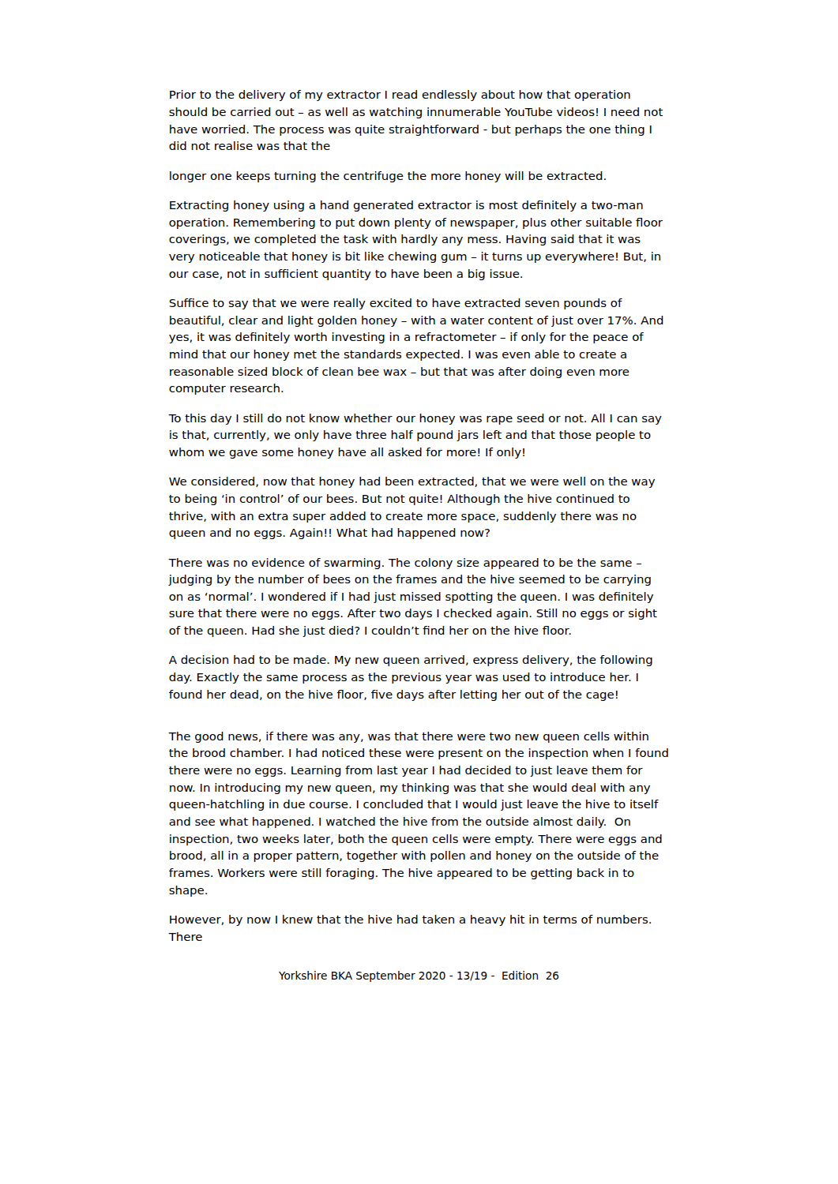Prior to the delivery of my extractor I read endlessly about how that operation should be carried out – as well as watching innumerable YouTube videos! I need not have worried. The process was quite straightforward - but perhaps the one thing I did not realise was that the
longer one keeps turning the centrifuge the more honey will be extracted.
Extracting honey using a hand generated extractor is most definitely a two-man operation. Remembering to put down plenty of newspaper, plus other suitable floor coverings, we completed the task with hardly any mess. Having said that it was very noticeable that honey is bit like chewing gum – it turns up everywhere! But, in our case, not in sufficient quantity to have been a big issue.
Suffice to say that we were really excited to have extracted seven pounds of beautiful, clear and light golden honey – with a water content of just over 17%. And yes, it was definitely worth investing in a refractometer – if only for the peace of mind that our honey met the standards expected. I was even able to create a reasonable sized block of clean bee wax – but that was after doing even more computer research.
To this day I still do not know whether our honey was rape seed or not. All I can say is that, currently, we only have three half pound jars left and that those people to whom we gave some honey have all asked for more! If only!
We considered, now that honey had been extracted, that we were well on the way to being ‘in control’ of our bees. But not quite! Although the hive continued to thrive, with an extra super added to create more space, suddenly there was no queen and no eggs. Again!! What had happened now?
There was no evidence of swarming. The colony size appeared to be the same – judging by the number of bees on the frames and the hive seemed to be carrying on as ‘normal’. I wondered if I had just missed spotting the queen. I was definitely sure that there were no eggs. After two days I checked again. Still no eggs or sight of the queen. Had she just died? I couldn’t find her on the hive floor.
A decision had to be made. My new queen arrived, express delivery, the following day. Exactly the same process as the previous year was used to introduce her. I found her dead, on the hive floor, five days after letting her out of the cage!
The good news, if there was any, was that there were two new queen cells within the brood chamber. I had noticed these were present on the inspection when I found there were no eggs. Learning from last year I had decided to just leave them for now. In introducing my new queen, my thinking was that she would deal with any queen-hatchling in due course. I concluded that I would just leave the hive to itself and see what happened. I watched the hive from the outside almost daily. On inspection, two weeks later, both the queen cells were empty. There were eggs and brood, all in a proper pattern, together with pollen and honey on the outside of the frames. Workers were still foraging. The hive appeared to be getting back in to shape.
However, by now I knew that the hive had taken a heavy hit in terms of numbers. There
Yorkshire BKA September 2020 - 13/19 - Edition 26